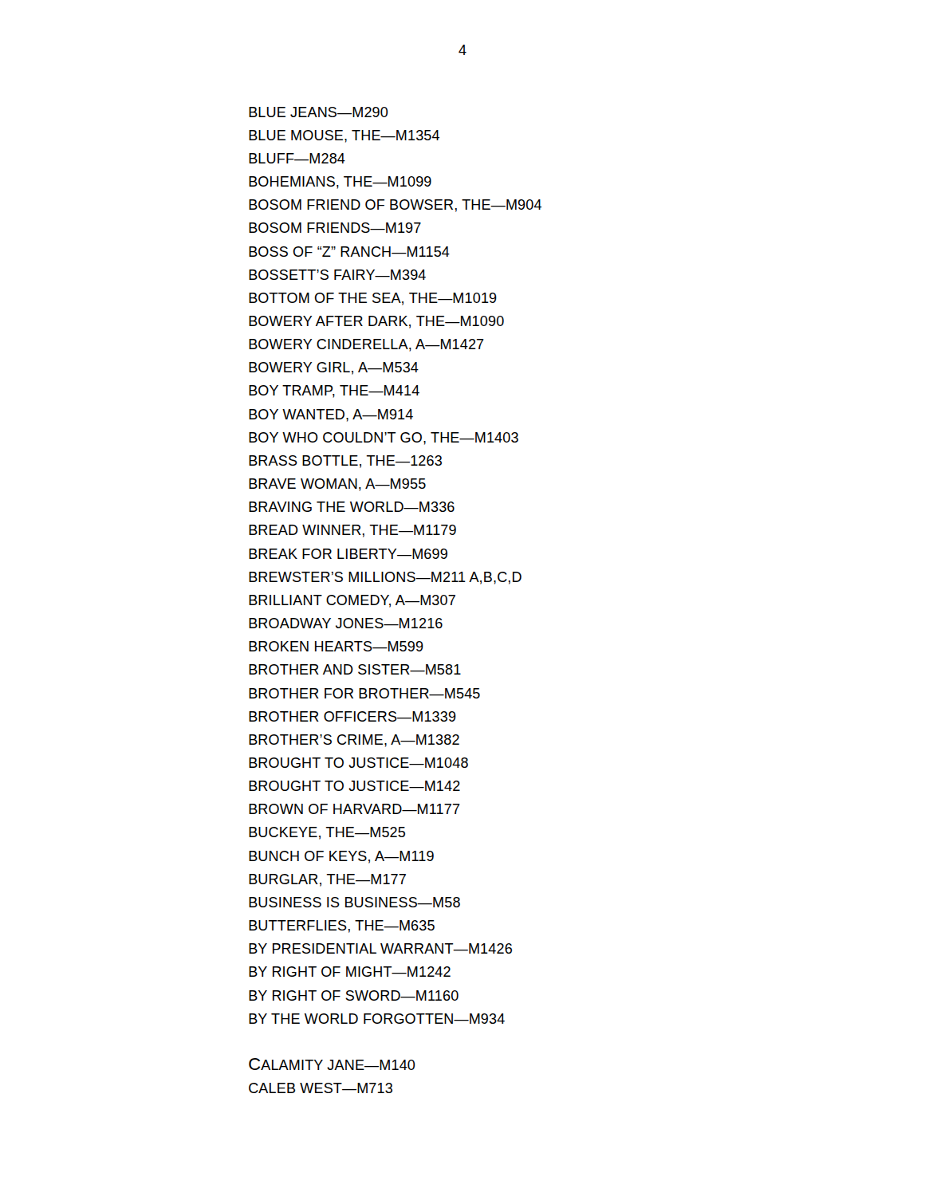4
BLUE JEANS—M290
BLUE MOUSE, THE—M1354
BLUFF—M284
BOHEMIANS, THE—M1099
BOSOM FRIEND OF BOWSER, THE—M904
BOSOM FRIENDS—M197
BOSS OF “Z” RANCH—M1154
BOSSETT’S FAIRY—M394
BOTTOM OF THE SEA, THE—M1019
BOWERY AFTER DARK, THE—M1090
BOWERY CINDERELLA, A—M1427
BOWERY GIRL, A—M534
BOY TRAMP, THE—M414
BOY WANTED, A—M914
BOY WHO COULDN’T GO, THE—M1403
BRASS BOTTLE, THE—1263
BRAVE WOMAN, A—M955
BRAVING THE WORLD—M336
BREAD WINNER, THE—M1179
BREAK FOR LIBERTY—M699
BREWSTER’S MILLIONS—M211 A,B,C,D
BRILLIANT COMEDY, A—M307
BROADWAY JONES—M1216
BROKEN HEARTS—M599
BROTHER AND SISTER—M581
BROTHER FOR BROTHER—M545
BROTHER OFFICERS—M1339
BROTHER’S CRIME, A—M1382
BROUGHT TO JUSTICE—M1048
BROUGHT TO JUSTICE—M142
BROWN OF HARVARD—M1177
BUCKEYE, THE—M525
BUNCH OF KEYS, A—M119
BURGLAR, THE—M177
BUSINESS IS BUSINESS—M58
BUTTERFLIES, THE—M635
BY PRESIDENTIAL WARRANT—M1426
BY RIGHT OF MIGHT—M1242
BY RIGHT OF SWORD—M1160
BY THE WORLD FORGOTTEN—M934
CALAMITY JANE—M140
CALEB WEST—M713